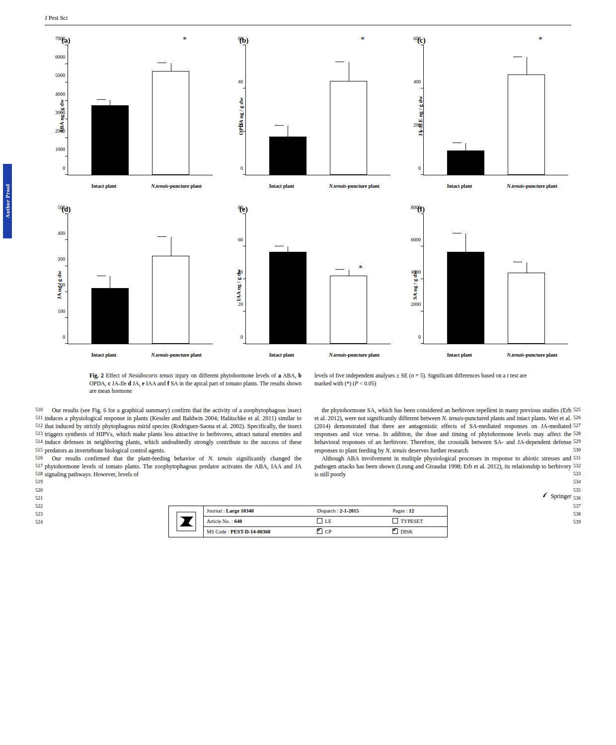Author Proof
J Pest Sci
(a)
*
ABA ng / g dw
0
1000
2000
3000
4000
5000
6000
7000
Intact plant N.tenuis-puncture plant
(b)
*
OPDA ng / g dw
0
20
40
60
Intact plant N.tenuis-puncture plant
(c)
*
JA-ILE ng / g dw
0
200
400
600
Intact plant N.tenuis-puncture plant
(d)
JA ng / g dw
0
100
200
300
400
500
Intact plant N.tenuis-puncture plant
(e)
*
IAA ng / g dw
0
20
40
60
80
Intact plant N.tenuis-puncture plant
(f)
SA ng / g dw
0
2000
4000
6000
8000
Intact plant N.tenuis-puncture plant
Fig. 2 Effect of Nesidiocoris tenuis injury on different phytohormone levels of a ABA, b OPDA, c JA-Ile d JA, e IAA and f SA in the apical part of tomato plants. The results shown are mean hormone
levels of five independent analyses ± SE (n = 5). Significant differences based on a t test are marked with (*) (P < 0.05)
510
511
512
513
514
515
516
517
518
519
520
521
522
523
524
Our results (see Fig. 6 for a graphical summary) confirm that the activity of a zoophytophagous insect induces a physiological response in plants (Kessler and Baldwin 2004; Halitschke et al. 2011) similar to that induced by strictly phytophagous mirid species (Rodriguez-Saona et al. 2002). Specifically, the insect triggers synthesis of HIPVs, which make plants less attractive to herbivores, attract natural enemies and induce defenses in neighboring plants, which undoubtedly strongly contribute to the success of these predators as invertebrate biological control agents.
Our results confirmed that the plant-feeding behavior of N. tenuis significantly changed the phytohormone levels of tomato plants. The zoophytophagous predator activates the ABA, IAA and JA signaling pathways. However, levels of
525
526
527
528
529
530
531
532
533
534
535
536
537
538
539
the phytohormone SA, which has been considered an herbivore repellent in many previous studies (Erb et al. 2012), were not significantly different between N. tenuis-punctured plants and intact plants. Wei et al. (2014) demonstrated that there are antagonistic effects of SA-mediated responses on JA-mediated responses and vice versa. In addition, the dose and timing of phytohormone levels may affect the behavioral responses of an herbivore. Therefore, the crosstalk between SA- and JA-dependent defense responses to plant feeding by N. tenuis deserves further research.
Although ABA involvement in multiple physiological processes in response to abiotic stresses and pathogen attacks has been shown (Leung and Giraudat 1998; Erb et al. 2012), its relationship to herbivory is still poorly
Springer
| Journal : Large 10340 | Dispatch : 2-1-2015 | Pages : 12 |
| Article No. : 640 | LE | TYPESET |
| MS Code : PEST-D-14-00368 | CP | DISK |